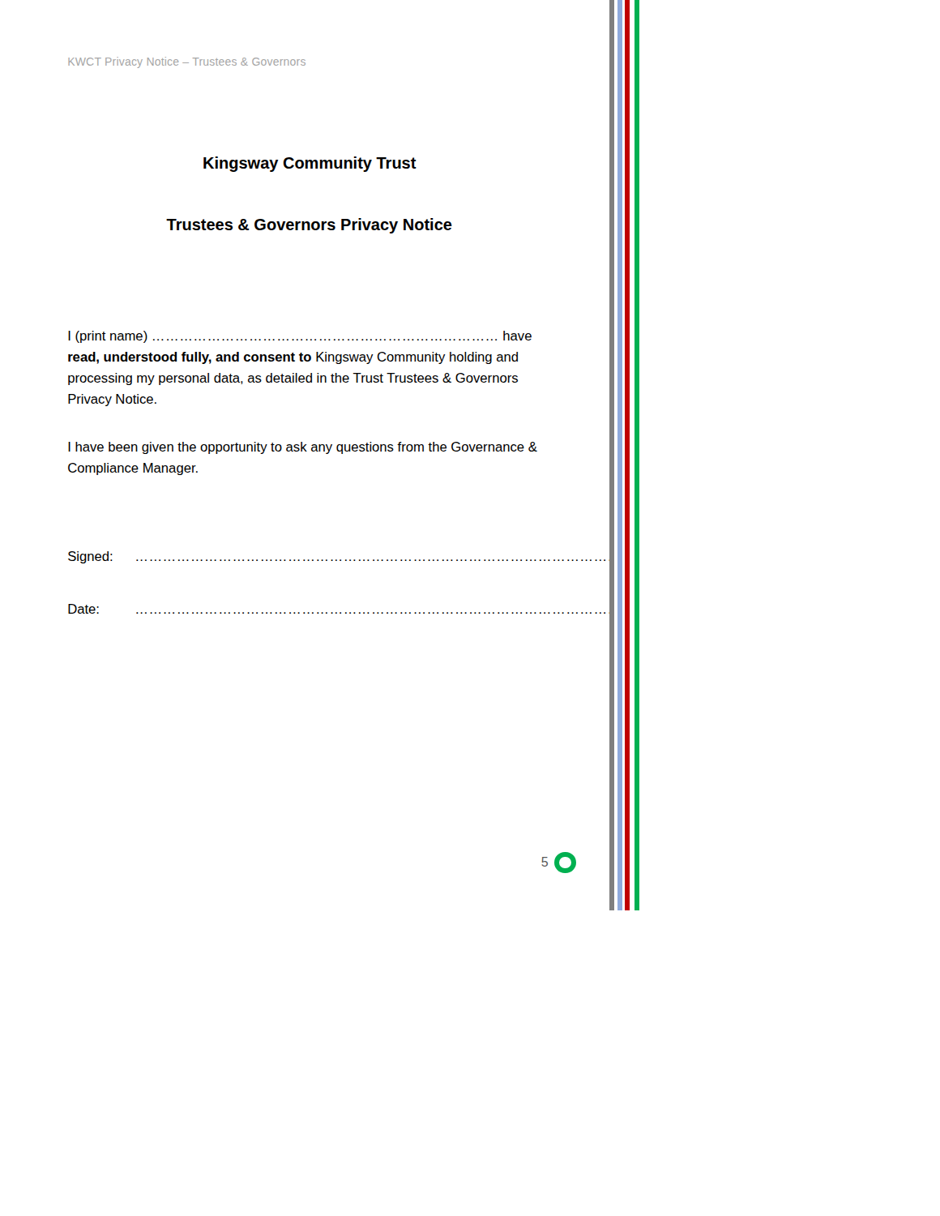KWCT Privacy Notice – Trustees & Governors
Kingsway Community Trust
Trustees & Governors Privacy Notice
I (print name) ………………………………………………………………… have read, understood fully, and consent to Kingsway Community holding and processing my personal data, as detailed in the Trust Trustees & Governors Privacy Notice.
I have been given the opportunity to ask any questions from the Governance & Compliance Manager.
Signed: ………………………………………………………………………………………………
Date: ………………………………………………………………………………………………
5